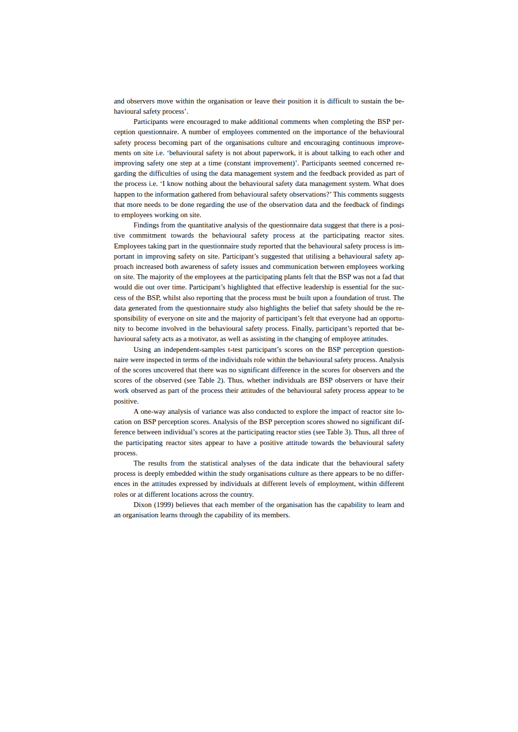and observers move within the organisation or leave their position it is difficult to sustain the behavioural safety process’.
Participants were encouraged to make additional comments when completing the BSP perception questionnaire. A number of employees commented on the importance of the behavioural safety process becoming part of the organisations culture and encouraging continuous improvements on site i.e. ‘behavioural safety is not about paperwork, it is about talking to each other and improving safety one step at a time (constant improvement)’. Participants seemed concerned regarding the difficulties of using the data management system and the feedback provided as part of the process i.e. ‘I know nothing about the behavioural safety data management system. What does happen to the information gathered from behavioural safety observations?’ This comments suggests that more needs to be done regarding the use of the observation data and the feedback of findings to employees working on site.
Findings from the quantitative analysis of the questionnaire data suggest that there is a positive commitment towards the behavioural safety process at the participating reactor sites. Employees taking part in the questionnaire study reported that the behavioural safety process is important in improving safety on site. Participant’s suggested that utilising a behavioural safety approach increased both awareness of safety issues and communication between employees working on site. The majority of the employees at the participating plants felt that the BSP was not a fad that would die out over time. Participant’s highlighted that effective leadership is essential for the success of the BSP, whilst also reporting that the process must be built upon a foundation of trust. The data generated from the questionnaire study also highlights the belief that safety should be the responsibility of everyone on site and the majority of participant’s felt that everyone had an opportunity to become involved in the behavioural safety process. Finally, participant’s reported that behavioural safety acts as a motivator, as well as assisting in the changing of employee attitudes.
Using an independent-samples t-test participant’s scores on the BSP perception questionnaire were inspected in terms of the individuals role within the behavioural safety process. Analysis of the scores uncovered that there was no significant difference in the scores for observers and the scores of the observed (see Table 2). Thus, whether individuals are BSP observers or have their work observed as part of the process their attitudes of the behavioural safety process appear to be positive.
A one-way analysis of variance was also conducted to explore the impact of reactor site location on BSP perception scores. Analysis of the BSP perception scores showed no significant difference between individual’s scores at the participating reactor sties (see Table 3). Thus, all three of the participating reactor sites appear to have a positive attitude towards the behavioural safety process.
The results from the statistical analyses of the data indicate that the behavioural safety process is deeply embedded within the study organisations culture as there appears to be no differences in the attitudes expressed by individuals at different levels of employment, within different roles or at different locations across the country.
Dixon (1999) believes that each member of the organisation has the capability to learn and an organisation learns through the capability of its members.